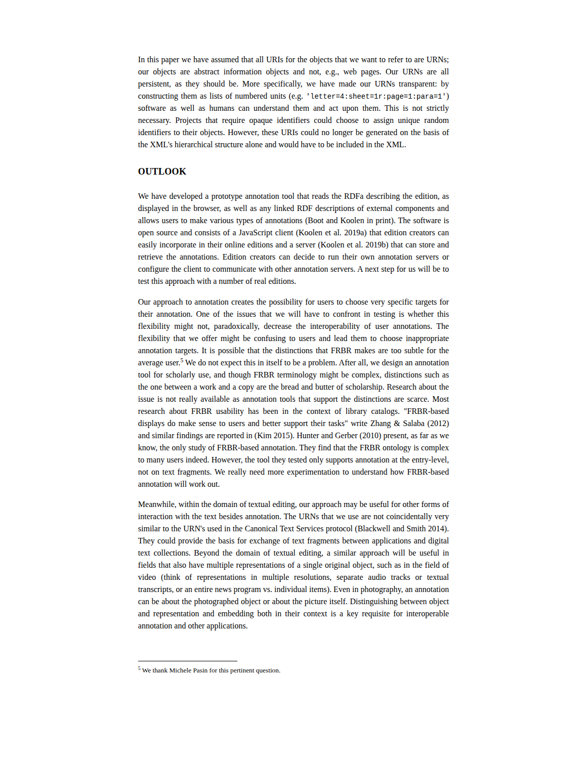In this paper we have assumed that all URIs for the objects that we want to refer to are URNs; our objects are abstract information objects and not, e.g., web pages. Our URNs are all persistent, as they should be. More specifically, we have made our URNs transparent: by constructing them as lists of numbered units (e.g. 'letter=4:sheet=1r:page=1:para=1') software as well as humans can understand them and act upon them. This is not strictly necessary. Projects that require opaque identifiers could choose to assign unique random identifiers to their objects. However, these URIs could no longer be generated on the basis of the XML's hierarchical structure alone and would have to be included in the XML.
OUTLOOK
We have developed a prototype annotation tool that reads the RDFa describing the edition, as displayed in the browser, as well as any linked RDF descriptions of external components and allows users to make various types of annotations (Boot and Koolen in print). The software is open source and consists of a JavaScript client (Koolen et al. 2019a) that edition creators can easily incorporate in their online editions and a server (Koolen et al. 2019b) that can store and retrieve the annotations. Edition creators can decide to run their own annotation servers or configure the client to communicate with other annotation servers. A next step for us will be to test this approach with a number of real editions.
Our approach to annotation creates the possibility for users to choose very specific targets for their annotation. One of the issues that we will have to confront in testing is whether this flexibility might not, paradoxically, decrease the interoperability of user annotations. The flexibility that we offer might be confusing to users and lead them to choose inappropriate annotation targets. It is possible that the distinctions that FRBR makes are too subtle for the average user.5 We do not expect this in itself to be a problem. After all, we design an annotation tool for scholarly use, and though FRBR terminology might be complex, distinctions such as the one between a work and a copy are the bread and butter of scholarship. Research about the issue is not really available as annotation tools that support the distinctions are scarce. Most research about FRBR usability has been in the context of library catalogs. "FRBR-based displays do make sense to users and better support their tasks" write Zhang & Salaba (2012) and similar findings are reported in (Kim 2015). Hunter and Gerber (2010) present, as far as we know, the only study of FRBR-based annotation. They find that the FRBR ontology is complex to many users indeed. However, the tool they tested only supports annotation at the entry-level, not on text fragments. We really need more experimentation to understand how FRBR-based annotation will work out.
Meanwhile, within the domain of textual editing, our approach may be useful for other forms of interaction with the text besides annotation. The URNs that we use are not coincidentally very similar to the URN's used in the Canonical Text Services protocol (Blackwell and Smith 2014). They could provide the basis for exchange of text fragments between applications and digital text collections. Beyond the domain of textual editing, a similar approach will be useful in fields that also have multiple representations of a single original object, such as in the field of video (think of representations in multiple resolutions, separate audio tracks or textual transcripts, or an entire news program vs. individual items). Even in photography, an annotation can be about the photographed object or about the picture itself. Distinguishing between object and representation and embedding both in their context is a key requisite for interoperable annotation and other applications.
5 We thank Michele Pasin for this pertinent question.